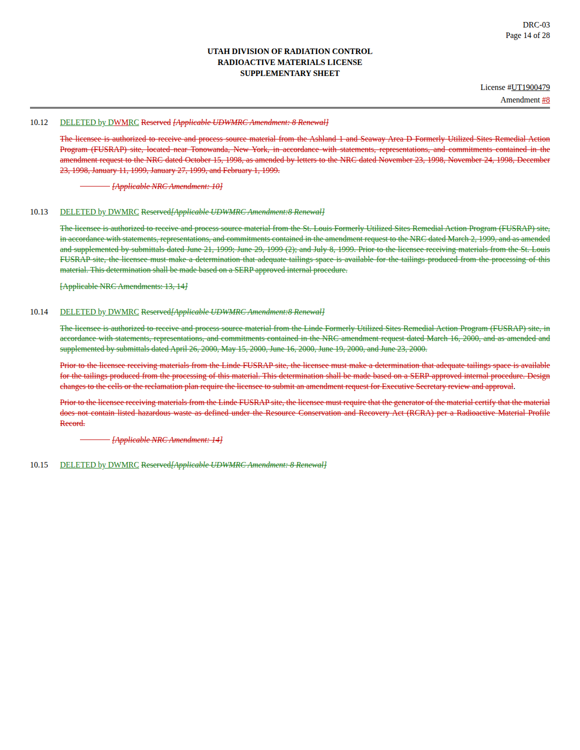DRC-03
Page 14 of 28
UTAH DIVISION OF RADIATION CONTROL
RADIOACTIVE MATERIALS LICENSE
SUPPLEMENTARY SHEET
License #UT1900479
Amendment #8
10.12
DELETED by D WM RC Reserved [Applicable UDWMRC Amendment: 8 Renewal]
The licensee is authorized to receive and process source material from the Ashland 1 and Seaway Area D Formerly Utilized Sites Remedial Action Program (FUSRAP) site, located near Tonowanda, New York, in accordance with statements, representations, and commitments contained in the amendment request to the NRC dated October 15, 1998, as amended by letters to the NRC dated November 23, 1998, November 24, 1998, December 23, 1998, January 11, 1999, January 27, 1999, and February 1, 1999.
[Applicable NRC Amendment: 10]
10.13
DELETED by DWMRC Reserved[Applicable UDWMRC Amendment:8 Renewal]
The licensee is authorized to receive and process source material from the St. Louis Formerly Utilized Sites Remedial Action Program (FUSRAP) site, in accordance with statements, representations, and commitments contained in the amendment request to the NRC dated March 2, 1999, and as amended and supplemented by submittals dated June 21, 1999; June 29, 1999 (2); and July 8, 1999. Prior to the licensee receiving materials from the St. Louis FUSRAP site, the licensee must make a determination that adequate tailings space is available for the tailings produced from the processing of this material. This determination shall be made based on a SERP approved internal procedure.
[Applicable NRC Amendments: 13, 14]
10.14
DELETED by DWMRC Reserved[Applicable UDWMRC Amendment:8 Renewal]
The licensee is authorized to receive and process source material from the Linde Formerly Utilized Sites Remedial Action Program (FUSRAP) site, in accordance with statements, representations, and commitments contained in the NRC amendment request dated March 16, 2000, and as amended and supplemented by submittals dated April 26, 2000, May 15, 2000, June 16, 2000, June 19, 2000, and June 23, 2000.
Prior to the licensee receiving materials from the Linde FUSRAP site, the licensee must make a determination that adequate tailings space is available for the tailings produced from the processing of this material. This determination shall be made based on a SERP-approved internal procedure. Design changes to the cells or the reclamation plan require the licensee to submit an amendment request for Executive Secretary review and approval.
Prior to the licensee receiving materials from the Linde FUSRAP site, the licensee must require that the generator of the material certify that the material does not contain listed hazardous waste as defined under the Resource Conservation and Recovery Act (RCRA) per a Radioactive Material Profile Record.
[Applicable NRC Amendment: 14]
10.15
DELETED by DWMRC Reserved[Applicable UDWMRC Amendment: 8 Renewal]